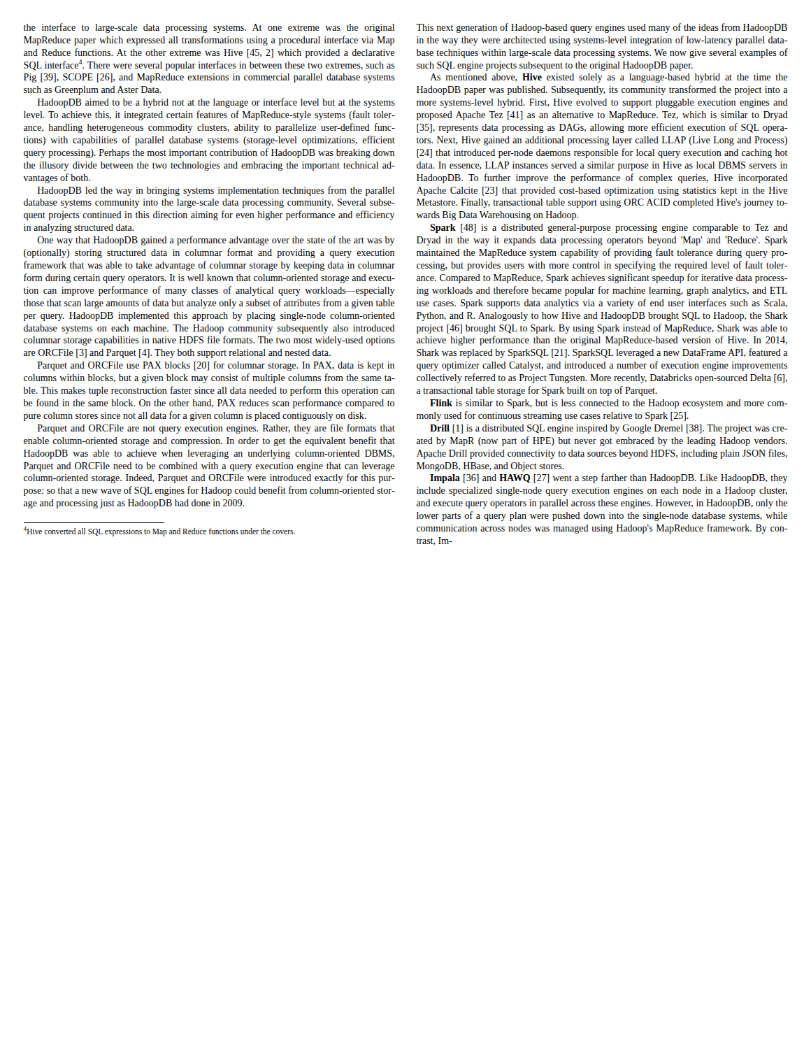the interface to large-scale data processing systems. At one extreme was the original MapReduce paper which expressed all transformations using a procedural interface via Map and Reduce functions. At the other extreme was Hive [45, 2] which provided a declarative SQL interface4. There were several popular interfaces in between these two extremes, such as Pig [39], SCOPE [26], and MapReduce extensions in commercial parallel database systems such as Greenplum and Aster Data.
HadoopDB aimed to be a hybrid not at the language or interface level but at the systems level. To achieve this, it integrated certain features of MapReduce-style systems (fault tolerance, handling heterogeneous commodity clusters, ability to parallelize user-defined functions) with capabilities of parallel database systems (storage-level optimizations, efficient query processing). Perhaps the most important contribution of HadoopDB was breaking down the illusory divide between the two technologies and embracing the important technical advantages of both.
HadoopDB led the way in bringing systems implementation techniques from the parallel database systems community into the large-scale data processing community. Several subsequent projects continued in this direction aiming for even higher performance and efficiency in analyzing structured data.
One way that HadoopDB gained a performance advantage over the state of the art was by (optionally) storing structured data in columnar format and providing a query execution framework that was able to take advantage of columnar storage by keeping data in columnar form during certain query operators. It is well known that column-oriented storage and execution can improve performance of many classes of analytical query workloads—especially those that scan large amounts of data but analyze only a subset of attributes from a given table per query. HadoopDB implemented this approach by placing single-node column-oriented database systems on each machine. The Hadoop community subsequently also introduced columnar storage capabilities in native HDFS file formats. The two most widely-used options are ORCFile [3] and Parquet [4]. They both support relational and nested data.
Parquet and ORCFile use PAX blocks [20] for columnar storage. In PAX, data is kept in columns within blocks, but a given block may consist of multiple columns from the same table. This makes tuple reconstruction faster since all data needed to perform this operation can be found in the same block. On the other hand, PAX reduces scan performance compared to pure column stores since not all data for a given column is placed contiguously on disk.
Parquet and ORCFile are not query execution engines. Rather, they are file formats that enable column-oriented storage and compression. In order to get the equivalent benefit that HadoopDB was able to achieve when leveraging an underlying column-oriented DBMS, Parquet and ORCFile need to be combined with a query execution engine that can leverage column-oriented storage. Indeed, Parquet and ORCFile were introduced exactly for this purpose: so that a new wave of SQL engines for Hadoop could benefit from column-oriented storage and processing just as HadoopDB had done in 2009.
4Hive converted all SQL expressions to Map and Reduce functions under the covers.
This next generation of Hadoop-based query engines used many of the ideas from HadoopDB in the way they were architected using systems-level integration of low-latency parallel database techniques within large-scale data processing systems. We now give several examples of such SQL engine projects subsequent to the original HadoopDB paper.
As mentioned above, Hive existed solely as a language-based hybrid at the time the HadoopDB paper was published. Subsequently, its community transformed the project into a more systems-level hybrid. First, Hive evolved to support pluggable execution engines and proposed Apache Tez [41] as an alternative to MapReduce. Tez, which is similar to Dryad [35], represents data processing as DAGs, allowing more efficient execution of SQL operators. Next, Hive gained an additional processing layer called LLAP (Live Long and Process) [24] that introduced per-node daemons responsible for local query execution and caching hot data. In essence, LLAP instances served a similar purpose in Hive as local DBMS servers in HadoopDB. To further improve the performance of complex queries, Hive incorporated Apache Calcite [23] that provided cost-based optimization using statistics kept in the Hive Metastore. Finally, transactional table support using ORC ACID completed Hive's journey towards Big Data Warehousing on Hadoop.
Spark [48] is a distributed general-purpose processing engine comparable to Tez and Dryad in the way it expands data processing operators beyond 'Map' and 'Reduce'. Spark maintained the MapReduce system capability of providing fault tolerance during query processing, but provides users with more control in specifying the required level of fault tolerance. Compared to MapReduce, Spark achieves significant speedup for iterative data processing workloads and therefore became popular for machine learning, graph analytics, and ETL use cases. Spark supports data analytics via a variety of end user interfaces such as Scala, Python, and R. Analogously to how Hive and HadoopDB brought SQL to Hadoop, the Shark project [46] brought SQL to Spark. By using Spark instead of MapReduce, Shark was able to achieve higher performance than the original MapReduce-based version of Hive. In 2014, Shark was replaced by SparkSQL [21]. SparkSQL leveraged a new DataFrame API, featured a query optimizer called Catalyst, and introduced a number of execution engine improvements collectively referred to as Project Tungsten. More recently, Databricks open-sourced Delta [6], a transactional table storage for Spark built on top of Parquet.
Flink is similar to Spark, but is less connected to the Hadoop ecosystem and more commonly used for continuous streaming use cases relative to Spark [25].
Drill [1] is a distributed SQL engine inspired by Google Dremel [38]. The project was created by MapR (now part of HPE) but never got embraced by the leading Hadoop vendors. Apache Drill provided connectivity to data sources beyond HDFS, including plain JSON files, MongoDB, HBase, and Object stores.
Impala [36] and HAWQ [27] went a step farther than HadoopDB. Like HadoopDB, they include specialized single-node query execution engines on each node in a Hadoop cluster, and execute query operators in parallel across these engines. However, in HadoopDB, only the lower parts of a query plan were pushed down into the single-node database systems, while communication across nodes was managed using Hadoop's MapReduce framework. By contrast, Im-